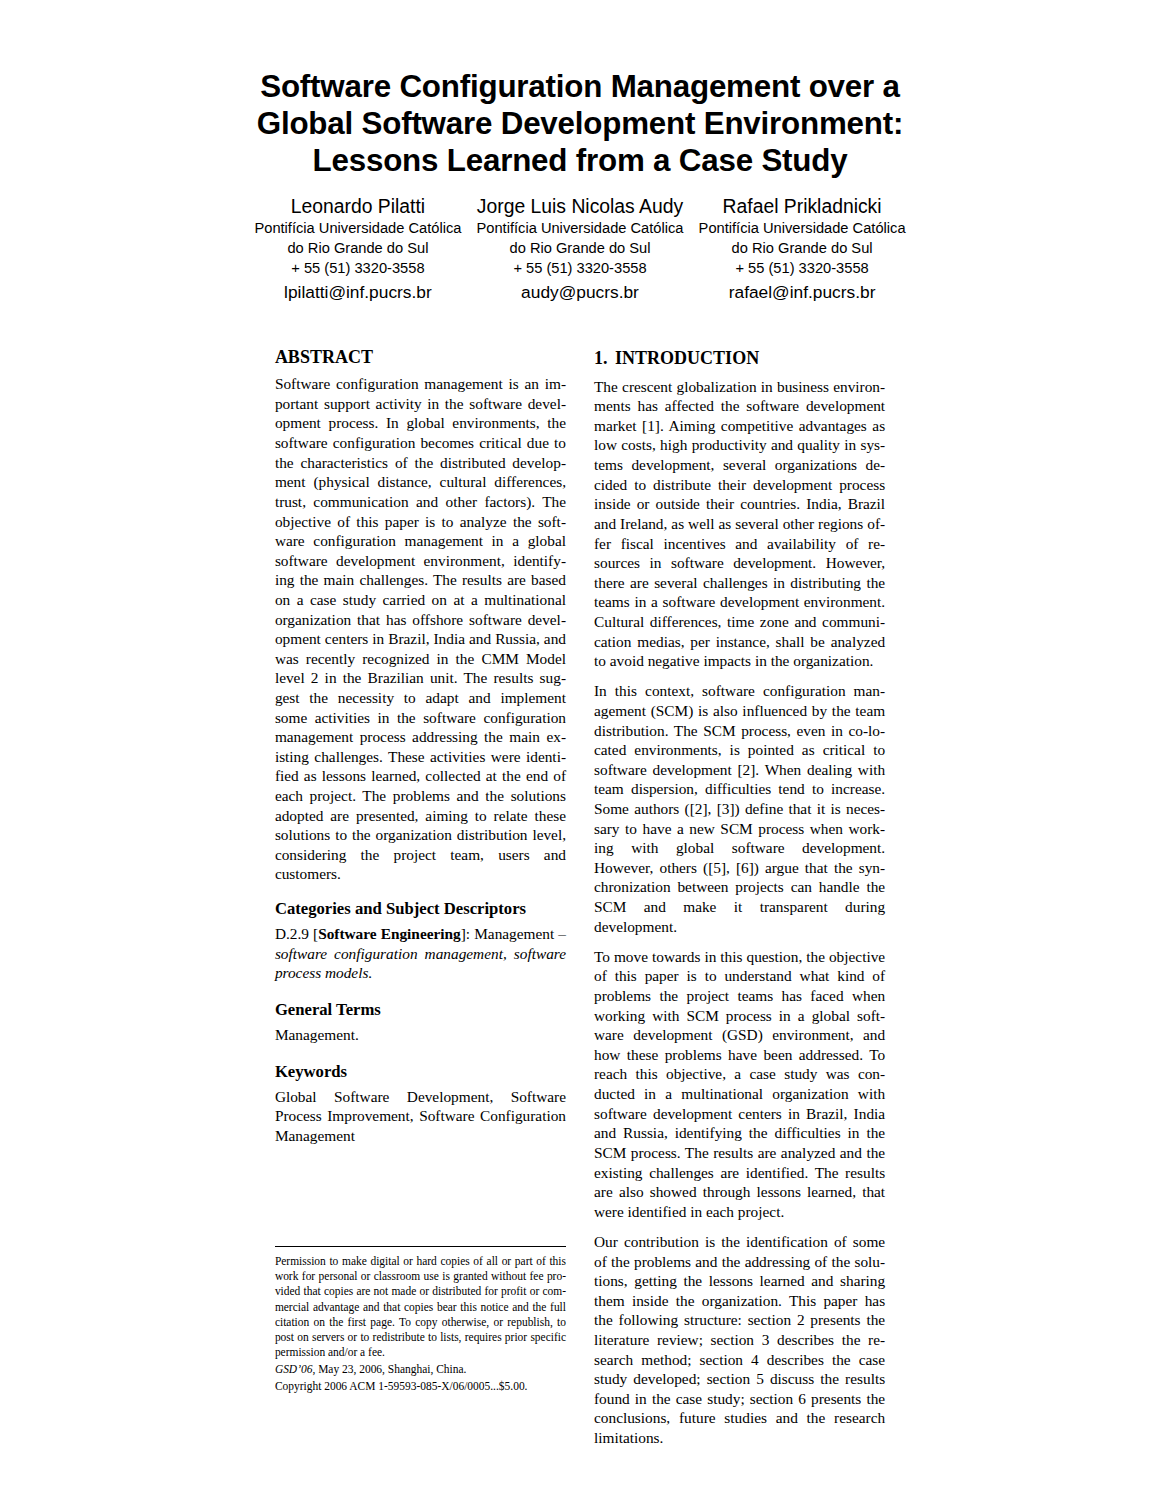Software Configuration Management over a Global Software Development Environment: Lessons Learned from a Case Study
Leonardo Pilatti
Pontifícia Universidade Católica
do Rio Grande do Sul
+ 55 (51) 3320-3558
lpilatti@inf.pucrs.br
Jorge Luis Nicolas Audy
Pontifícia Universidade Católica
do Rio Grande do Sul
+ 55 (51) 3320-3558
audy@pucrs.br
Rafael Prikladnicki
Pontifícia Universidade Católica
do Rio Grande do Sul
+ 55 (51) 3320-3558
rafael@inf.pucrs.br
ABSTRACT
Software configuration management is an important support activity in the software development process. In global environments, the software configuration becomes critical due to the characteristics of the distributed development (physical distance, cultural differences, trust, communication and other factors). The objective of this paper is to analyze the software configuration management in a global software development environment, identifying the main challenges. The results are based on a case study carried on at a multinational organization that has offshore software development centers in Brazil, India and Russia, and was recently recognized in the CMM Model level 2 in the Brazilian unit. The results suggest the necessity to adapt and implement some activities in the software configuration management process addressing the main existing challenges. These activities were identified as lessons learned, collected at the end of each project. The problems and the solutions adopted are presented, aiming to relate these solutions to the organization distribution level, considering the project team, users and customers.
Categories and Subject Descriptors
D.2.9 [Software Engineering]: Management – software configuration management, software process models.
General Terms
Management.
Keywords
Global Software Development, Software Process Improvement, Software Configuration Management
Permission to make digital or hard copies of all or part of this work for personal or classroom use is granted without fee provided that copies are not made or distributed for profit or commercial advantage and that copies bear this notice and the full citation on the first page. To copy otherwise, or republish, to post on servers or to redistribute to lists, requires prior specific permission and/or a fee.
GSD’06, May 23, 2006, Shanghai, China.
Copyright 2006 ACM 1-59593-085-X/06/0005...$5.00.
1. INTRODUCTION
The crescent globalization in business environments has affected the software development market [1]. Aiming competitive advantages as low costs, high productivity and quality in systems development, several organizations decided to distribute their development process inside or outside their countries. India, Brazil and Ireland, as well as several other regions offer fiscal incentives and availability of resources in software development. However, there are several challenges in distributing the teams in a software development environment. Cultural differences, time zone and communication medias, per instance, shall be analyzed to avoid negative impacts in the organization.
In this context, software configuration management (SCM) is also influenced by the team distribution. The SCM process, even in co-located environments, is pointed as critical to software development [2]. When dealing with team dispersion, difficulties tend to increase. Some authors ([2], [3]) define that it is necessary to have a new SCM process when working with global software development. However, others ([5], [6]) argue that the synchronization between projects can handle the SCM and make it transparent during development.
To move towards in this question, the objective of this paper is to understand what kind of problems the project teams has faced when working with SCM process in a global software development (GSD) environment, and how these problems have been addressed. To reach this objective, a case study was conducted in a multinational organization with software development centers in Brazil, India and Russia, identifying the difficulties in the SCM process. The results are analyzed and the existing challenges are identified. The results are also showed through lessons learned, that were identified in each project.
Our contribution is the identification of some of the problems and the addressing of the solutions, getting the lessons learned and sharing them inside the organization. This paper has the following structure: section 2 presents the literature review; section 3 describes the research method; section 4 describes the case study developed; section 5 discuss the results found in the case study; section 6 presents the conclusions, future studies and the research limitations.